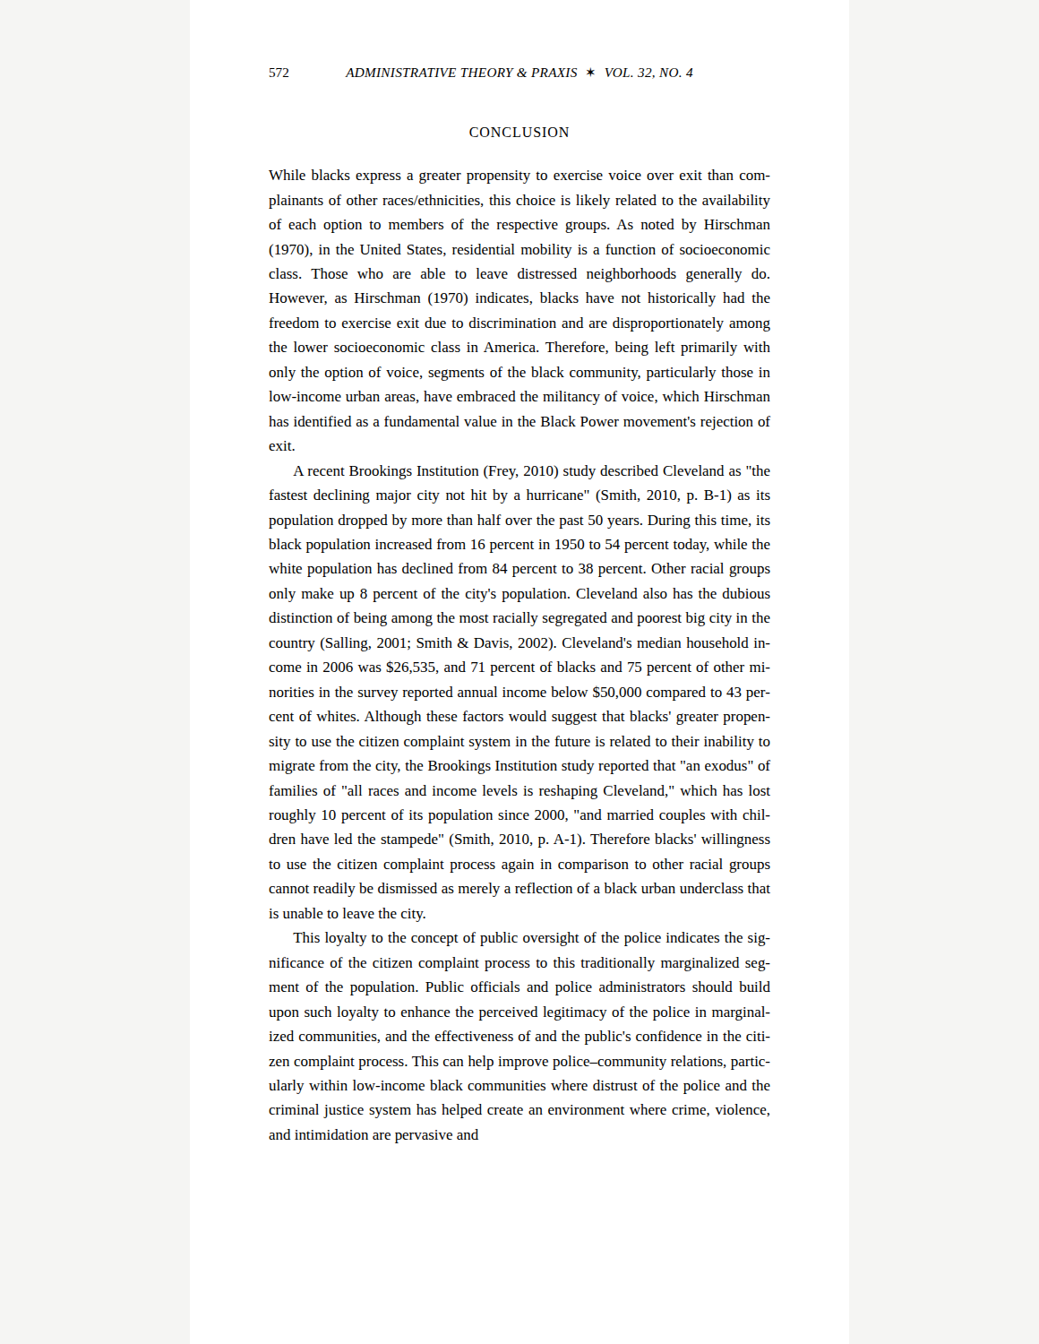572 ADMINISTRATIVE THEORY & PRAXIS✶VOL. 32, NO. 4 572
CONCLUSION
While blacks express a greater propensity to exercise voice over exit than complainants of other races/ethnicities, this choice is likely related to the availability of each option to members of the respective groups. As noted by Hirschman (1970), in the United States, residential mobility is a function of socioeconomic class. Those who are able to leave distressed neighborhoods generally do. However, as Hirschman (1970) indicates, blacks have not historically had the freedom to exercise exit due to discrimination and are disproportionately among the lower socioeconomic class in America. Therefore, being left primarily with only the option of voice, segments of the black community, particularly those in low-income urban areas, have embraced the militancy of voice, which Hirschman has identified as a fundamental value in the Black Power movement's rejection of exit.
A recent Brookings Institution (Frey, 2010) study described Cleveland as "the fastest declining major city not hit by a hurricane" (Smith, 2010, p. B-1) as its population dropped by more than half over the past 50 years. During this time, its black population increased from 16 percent in 1950 to 54 percent today, while the white population has declined from 84 percent to 38 percent. Other racial groups only make up 8 percent of the city's population. Cleveland also has the dubious distinction of being among the most racially segregated and poorest big city in the country (Salling, 2001; Smith & Davis, 2002). Cleveland's median household income in 2006 was $26,535, and 71 percent of blacks and 75 percent of other minorities in the survey reported annual income below $50,000 compared to 43 percent of whites. Although these factors would suggest that blacks' greater propensity to use the citizen complaint system in the future is related to their inability to migrate from the city, the Brookings Institution study reported that "an exodus" of families of "all races and income levels is reshaping Cleveland," which has lost roughly 10 percent of its population since 2000, "and married couples with children have led the stampede" (Smith, 2010, p. A-1). Therefore blacks' willingness to use the citizen complaint process again in comparison to other racial groups cannot readily be dismissed as merely a reflection of a black urban underclass that is unable to leave the city.
This loyalty to the concept of public oversight of the police indicates the significance of the citizen complaint process to this traditionally marginalized segment of the population. Public officials and police administrators should build upon such loyalty to enhance the perceived legitimacy of the police in marginalized communities, and the effectiveness of and the public's confidence in the citizen complaint process. This can help improve police–community relations, particularly within low-income black communities where distrust of the police and the criminal justice system has helped create an environment where crime, violence, and intimidation are pervasive and